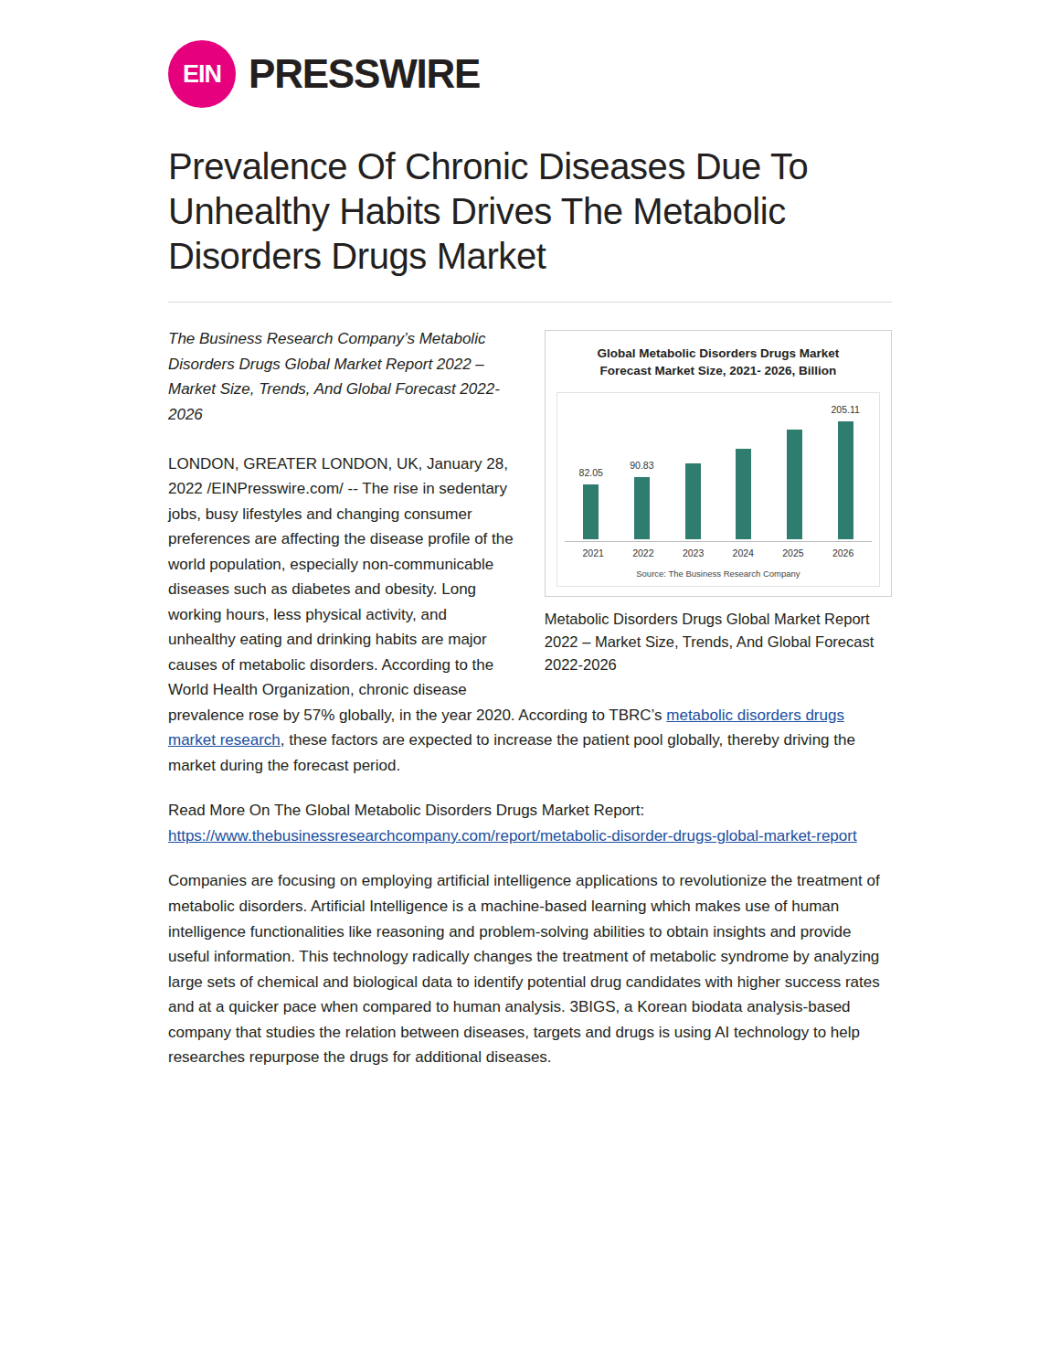EIN
PRESSWIRE
Prevalence Of Chronic Diseases Due To Unhealthy Habits Drives The Metabolic Disorders Drugs Market
Global Metabolic Disorders Drugs Market
Forecast Market Size, 2021- 2026, Billion
82.05
90.83
205.11
202120222023202420252026
Source: The Business Research Company
Metabolic Disorders Drugs Global Market Report 2022 – Market Size, Trends, And Global Forecast 2022-2026
The Business Research Company’s Metabolic Disorders Drugs Global Market Report 2022 – Market Size, Trends, And Global Forecast 2022-2026
LONDON, GREATER LONDON, UK, January 28, 2022 /EINPresswire.com/ -- The rise in sedentary jobs, busy lifestyles and changing consumer preferences are affecting the disease profile of the world population, especially non-communicable diseases such as diabetes and obesity. Long working hours, less physical activity, and unhealthy eating and drinking habits are major causes of metabolic disorders. According to the World Health Organization, chronic disease prevalence rose by 57% globally, in the year 2020. According to TBRC’s metabolic disorders drugs market research, these factors are expected to increase the patient pool globally, thereby driving the market during the forecast period.
Read More On The Global Metabolic Disorders Drugs Market Report:
https://www.thebusinessresearchcompany.com/report/metabolic-disorder-drugs-global-market-report
Companies are focusing on employing artificial intelligence applications to revolutionize the treatment of metabolic disorders. Artificial Intelligence is a machine-based learning which makes use of human intelligence functionalities like reasoning and problem-solving abilities to obtain insights and provide useful information. This technology radically changes the treatment of metabolic syndrome by analyzing large sets of chemical and biological data to identify potential drug candidates with higher success rates and at a quicker pace when compared to human analysis. 3BIGS, a Korean biodata analysis-based company that studies the relation between diseases, targets and drugs is using AI technology to help researches repurpose the drugs for additional diseases.